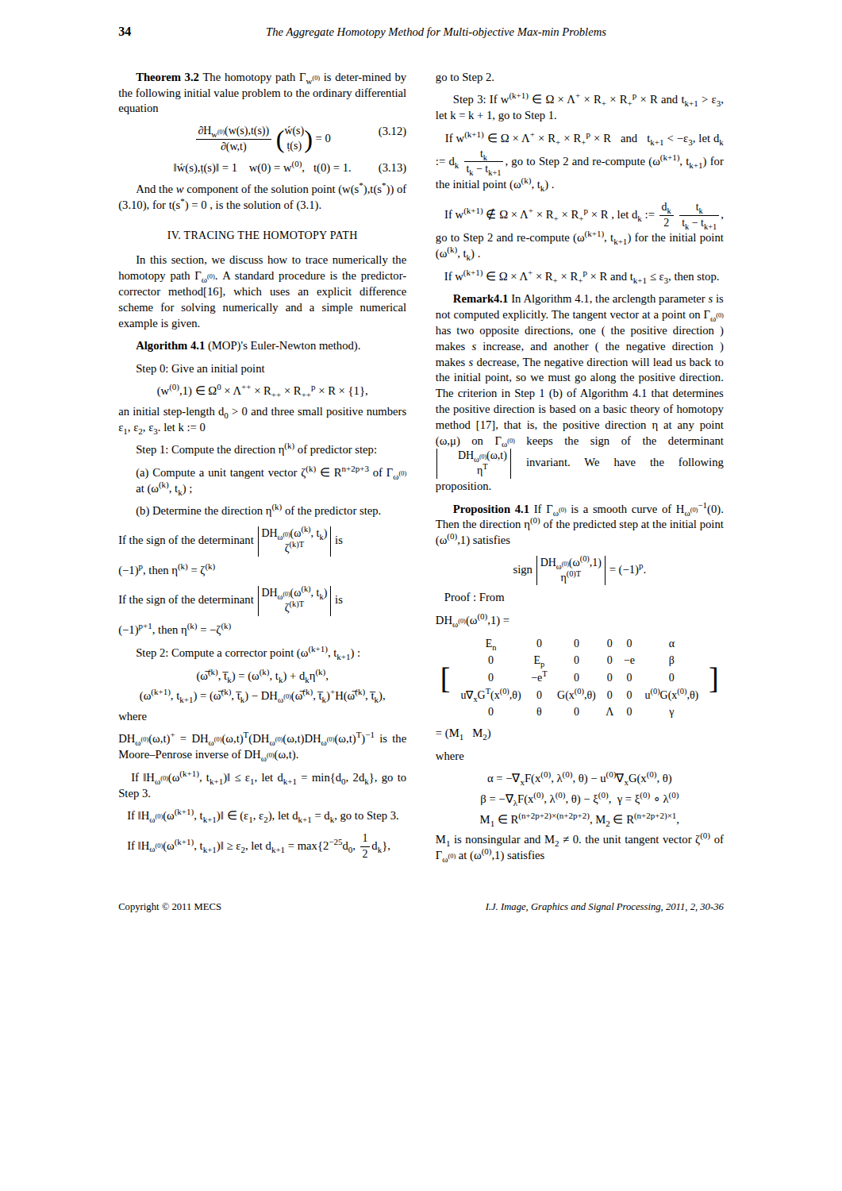34 The Aggregate Homotopy Method for Multi-objective Max-min Problems
Theorem 3.2 The homotopy path Γw(0) is deter-mined by the following initial value problem to the ordinary differential equation
∂Hw(0)(w(s),t(s))∂(w,t) (ẃ(s) ṭ(s)) = 0 (3.12)
‖ẃ(s),ṭ(s)‖ = 1 w(0) = w(0), t(0) = 1. (3.13)
And the w component of the solution point (w(s*),t(s*)) of (3.10), for t(s*) = 0 , is the solution of (3.1).
IV. Tracing The Homotopy path
In this section, we discuss how to trace numerically the homotopy path Γω(0). A standard procedure is the predictor-corrector method[16], which uses an explicit difference scheme for solving numerically and a simple numerical example is given.
Algorithm 4.1 (MOP)'s Euler-Newton method).
Step 0: Give an initial point
(w(0),1) ∈ Ω0 × Λ++ × R++ × R++p × R × {1},
an initial step-length d0 > 0 and three small positive numbers ε1, ε2, ε3. let k := 0
Step 1: Compute the direction η(k) of predictor step:
(a) Compute a unit tangent vector ζ(k) ∈ Rn+2p+3 of Γω(0) at (ω(k), tk) ;
(b) Determine the direction η(k) of the predictor step.
If the sign of the determinant DHω(0)(ω(k), tk) ζ(k)T is
(−1)p, then η(k) = ζ(k)
If the sign of the determinant DHω(0)(ω(k), tk) ζ(k)T is
(−1)p+1, then η(k) = −ζ(k)
Step 2: Compute a corrector point (ω(k+1), tk+1) :
(ω̅(k), t̅k) = (ω(k), tk) + dkη(k),
(ω(k+1), tk+1) = (ω̅(k), t̅k) − DHω(0)(ω̅(k), t̅k)+H(ω̅(k), t̅k),
where
DHω(0)(ω,t)+ = DHω(0)(ω,t)T(DHω(0)(ω,t)DHω(0)(ω,t)T)−1 is the Moore–Penrose inverse of DHω(0)(ω,t).
If ‖Hω(0)(ω(k+1), tk+1)‖ ≤ ε1, let dk+1 = min{d0, 2dk}, go to Step 3.
If ‖Hω(0)(ω(k+1), tk+1)‖ ∈ (ε1, ε2), let dk+1 = dk, go to Step 3.
If ‖Hω(0)(ω(k+1), tk+1)‖ ≥ ε2, let dk+1 = max{2−25d0, 12dk},
go to Step 2.
Step 3: If w(k+1) ∈ Ω × Λ+ × R+ × R+p × R and tk+1 > ε3, let k = k + 1, go to Step 1.
If w(k+1) ∈ Ω × Λ+ × R+ × R+p × R and tk+1 < −ε3, let dk := dk tk tk − tk+1, go to Step 2 and re-compute (ω(k+1), tk+1) for the initial point (ω(k), tk) .
If w(k+1) ∉ Ω × Λ+ × R+ × R+p × R , let dk := dk 2 tk tk − tk+1, go to Step 2 and re-compute (ω(k+1), tk+1) for the initial point (ω(k), tk) .
If w(k+1) ∈ Ω × Λ+ × R+ × R+p × R and tk+1 ≤ ε3, then stop.
Remark4.1 In Algorithm 4.1, the arclength parameter s is not computed explicitly. The tangent vector at a point on Γω(0) has two opposite directions, one ( the positive direction ) makes s increase, and another ( the negative direction ) makes s decrease, The negative direction will lead us back to the initial point, so we must go along the positive direction. The criterion in Step 1 (b) of Algorithm 4.1 that determines the positive direction is based on a basic theory of homotopy method [17], that is, the positive direction η at any point (ω,μ) on Γω(0) keeps the sign of the determinant DHω(0)(ω,t) ηT invariant. We have the following proposition.
Proposition 4.1 If Γω(0) is a smooth curve of Hω(0)−1(0). Then the direction η(0) of the predicted step at the initial point (ω(0),1) satisfies
sign DHω(0)(ω(0),1) η(0)T = (−1)p.
Proof : From
DHω(0)(ω(0),1) =
[
| E n | 0 | 0 | 0 | 0 | α |
| 0 | E p | 0 | 0 | −e | β |
| 0 | −e T | 0 | 0 | 0 | 0 |
| u∇ x G T (x (0) ,θ) | 0 | G(x (0) ,θ) | 0 | 0 | u (0) G(x (0) ,θ) |
| 0 | θ | 0 | Λ | 0 | γ |
]
= (M1 M2)
where
α = −∇xF(x(0), λ(0), θ) − u(0)∇xG(x(0), θ)
β = −∇λF(x(0), λ(0), θ) − ξ(0), γ = ξ(0) ∘ λ(0)
M1 ∈ R(n+2p+2)×(n+2p+2), M2 ∈ R(n+2p+2)×1,
M1 is nonsingular and M2 ≠ 0. the unit tangent vector ζ(0) of Γω(0) at (ω(0),1) satisfies
Copyright © 2011 MECS I.J. Image, Graphics and Signal Processing, 2011, 2, 30-36